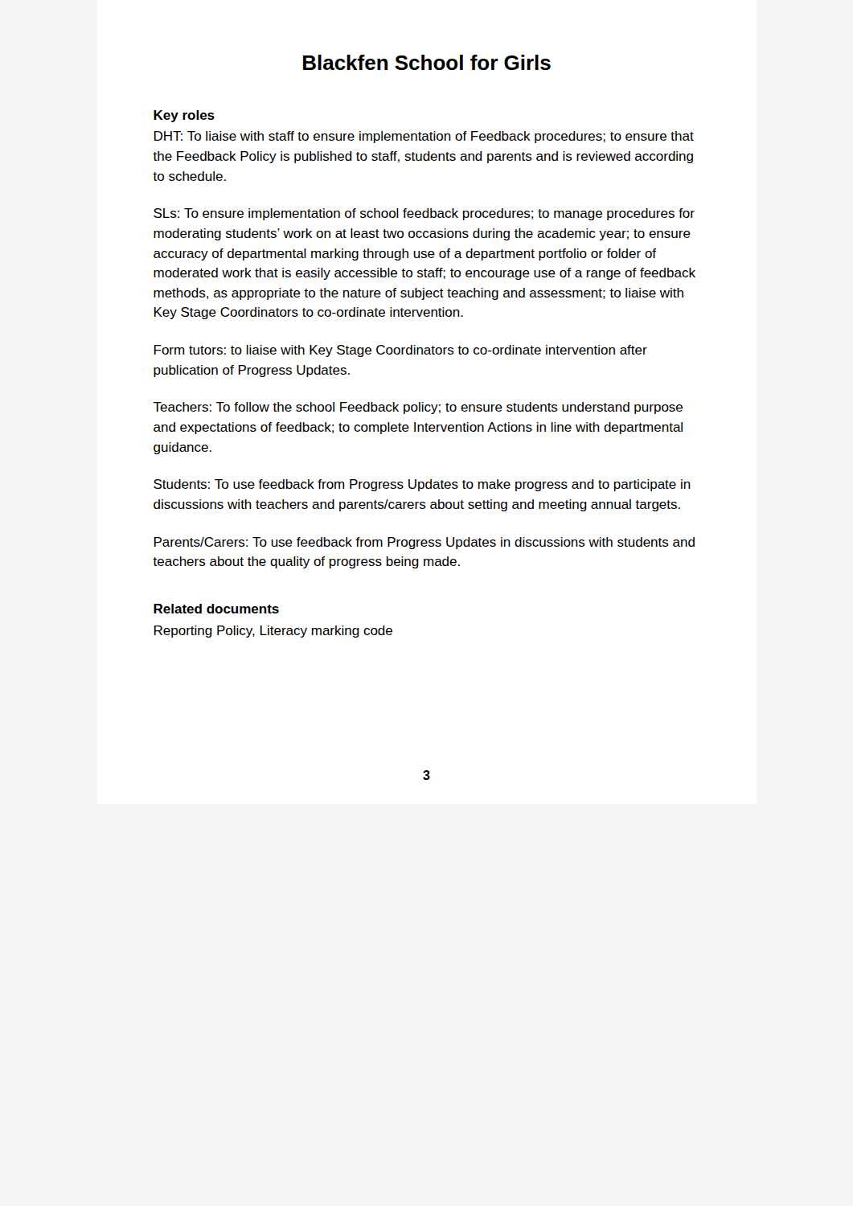Blackfen School for Girls
Key roles
DHT: To liaise with staff to ensure implementation of Feedback procedures; to ensure that the Feedback Policy is published to staff, students and parents and is reviewed according to schedule.
SLs: To ensure implementation of school feedback procedures; to manage procedures for moderating students’ work on at least two occasions during the academic year; to ensure accuracy of departmental marking through use of a department portfolio or folder of moderated work that is easily accessible to staff; to encourage use of a range of feedback methods, as appropriate to the nature of subject teaching and assessment; to liaise with Key Stage Coordinators to co-ordinate intervention.
Form tutors: to liaise with Key Stage Coordinators to co-ordinate intervention after publication of Progress Updates.
Teachers: To follow the school Feedback policy; to ensure students understand purpose and expectations of feedback; to complete Intervention Actions in line with departmental guidance.
Students: To use feedback from Progress Updates to make progress and to participate in discussions with teachers and parents/carers about setting and meeting annual targets.
Parents/Carers: To use feedback from Progress Updates in discussions with students and teachers about the quality of progress being made.
Related documents
Reporting Policy, Literacy marking code
3